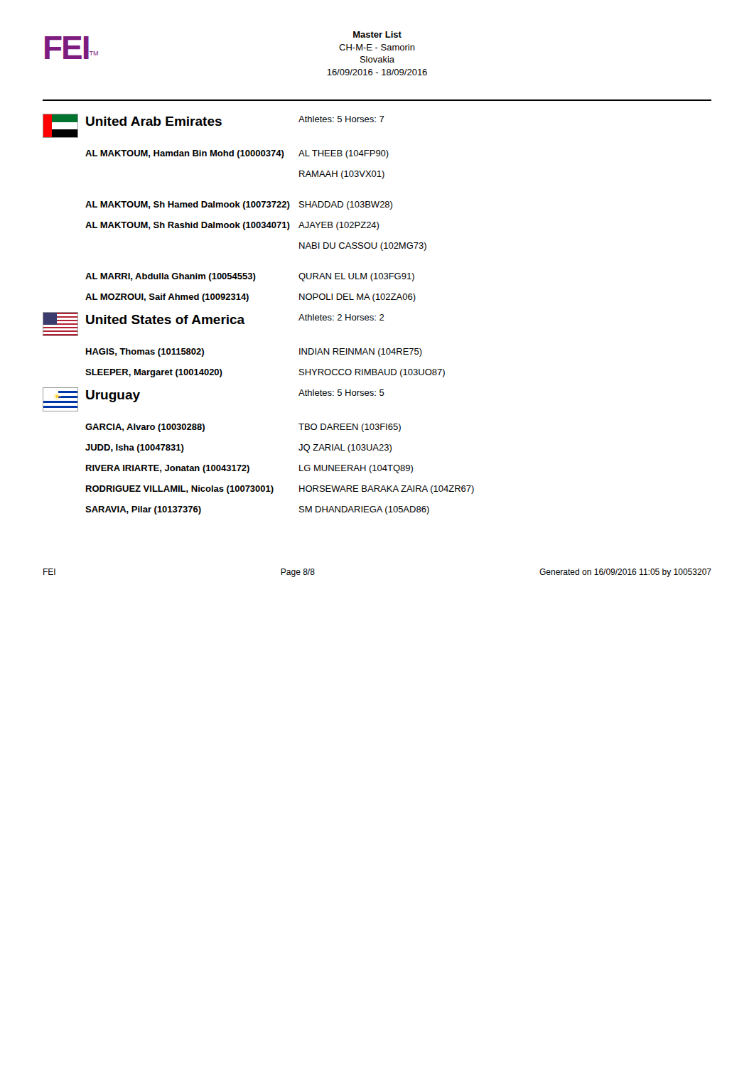FEI TM
Master List
CH-M-E - Samorin
Slovakia
16/09/2016 - 18/09/2016
| | United Arab Emirates | Athletes: 5 Horses: 7 |
| | AL MAKTOUM, Hamdan Bin Mohd (10000374) | AL THEEB (104FP90) RAMAAH (103VX01) |
| | AL MAKTOUM, Sh Hamed Dalmook (10073722) | SHADDAD (103BW28) |
| | AL MAKTOUM, Sh Rashid Dalmook (10034071) | AJAYEB (102PZ24) NABI DU CASSOU (102MG73) |
| | AL MARRI, Abdulla Ghanim (10054553) | QURAN EL ULM (103FG91) |
| | AL MOZROUI, Saif Ahmed (10092314) | NOPOLI DEL MA (102ZA06) |
| | United States of America | Athletes: 2 Horses: 2 |
| | HAGIS, Thomas (10115802) | INDIAN REINMAN (104RE75) |
| | SLEEPER, Margaret (10014020) | SHYROCCO RIMBAUD (103UO87) |
| ☀ | Uruguay | Athletes: 5 Horses: 5 |
| | GARCIA, Alvaro (10030288) | TBO DAREEN (103FI65) |
| | JUDD, Isha (10047831) | JQ ZARIAL (103UA23) |
| | RIVERA IRIARTE, Jonatan (10043172) | LG MUNEERAH (104TQ89) |
| | RODRIGUEZ VILLAMIL, Nicolas (10073001) | HORSEWARE BARAKA ZAIRA (104ZR67) |
| | SARAVIA, Pilar (10137376) | SM DHANDARIEGA (105AD86) |
FEI
Page 8/8
Generated on 16/09/2016 11:05 by 10053207